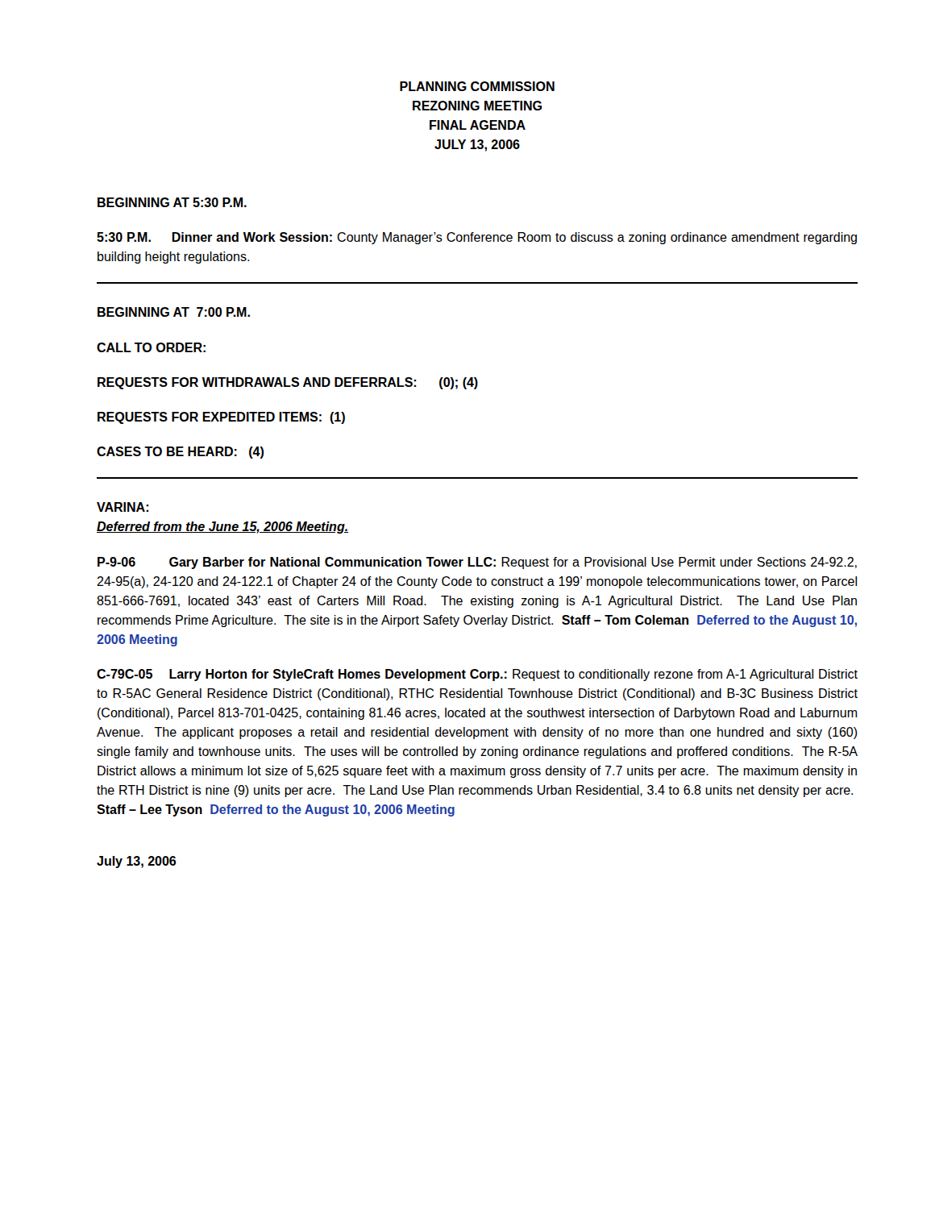PLANNING COMMISSION
REZONING MEETING
FINAL AGENDA
JULY 13, 2006
BEGINNING AT 5:30 P.M.
5:30 P.M. Dinner and Work Session: County Manager’s Conference Room to discuss a zoning ordinance amendment regarding building height regulations.
BEGINNING AT 7:00 P.M.
CALL TO ORDER:
REQUESTS FOR WITHDRAWALS AND DEFERRALS: (0); (4)
REQUESTS FOR EXPEDITED ITEMS: (1)
CASES TO BE HEARD: (4)
VARINA:
Deferred from the June 15, 2006 Meeting.
P-9-06 Gary Barber for National Communication Tower LLC: Request for a Provisional Use Permit under Sections 24-92.2, 24-95(a), 24-120 and 24-122.1 of Chapter 24 of the County Code to construct a 199’ monopole telecommunications tower, on Parcel 851-666-7691, located 343’ east of Carters Mill Road. The existing zoning is A-1 Agricultural District. The Land Use Plan recommends Prime Agriculture. The site is in the Airport Safety Overlay District. Staff – Tom Coleman Deferred to the August 10, 2006 Meeting
C-79C-05 Larry Horton for StyleCraft Homes Development Corp.: Request to conditionally rezone from A-1 Agricultural District to R-5AC General Residence District (Conditional), RTHC Residential Townhouse District (Conditional) and B-3C Business District (Conditional), Parcel 813-701-0425, containing 81.46 acres, located at the southwest intersection of Darbytown Road and Laburnum Avenue. The applicant proposes a retail and residential development with density of no more than one hundred and sixty (160) single family and townhouse units. The uses will be controlled by zoning ordinance regulations and proffered conditions. The R-5A District allows a minimum lot size of 5,625 square feet with a maximum gross density of 7.7 units per acre. The maximum density in the RTH District is nine (9) units per acre. The Land Use Plan recommends Urban Residential, 3.4 to 6.8 units net density per acre. Staff – Lee Tyson Deferred to the August 10, 2006 Meeting
July 13, 2006